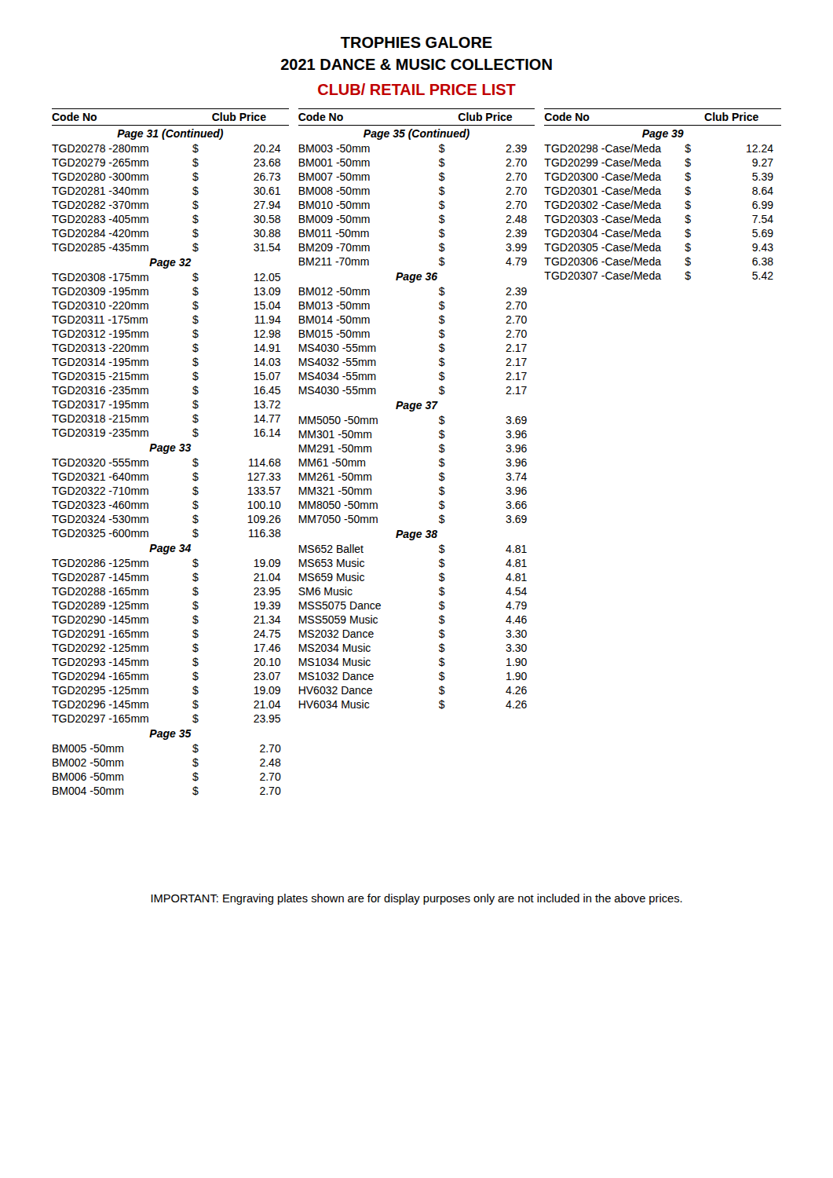TROPHIES GALORE
2021 DANCE & MUSIC COLLECTION
CLUB/ RETAIL PRICE LIST
| Code No | Club Price |
| --- | --- |
| Page 31 (Continued) |
| TGD20278 -280mm | $ | 20.24 |
| TGD20279 -265mm | $ | 23.68 |
| TGD20280 -300mm | $ | 26.73 |
| TGD20281 -340mm | $ | 30.61 |
| TGD20282 -370mm | $ | 27.94 |
| TGD20283 -405mm | $ | 30.58 |
| TGD20284 -420mm | $ | 30.88 |
| TGD20285 -435mm | $ | 31.54 |
| Page 32 |
| TGD20308 -175mm | $ | 12.05 |
| TGD20309 -195mm | $ | 13.09 |
| TGD20310 -220mm | $ | 15.04 |
| TGD20311 -175mm | $ | 11.94 |
| TGD20312 -195mm | $ | 12.98 |
| TGD20313 -220mm | $ | 14.91 |
| TGD20314 -195mm | $ | 14.03 |
| TGD20315 -215mm | $ | 15.07 |
| TGD20316 -235mm | $ | 16.45 |
| TGD20317 -195mm | $ | 13.72 |
| TGD20318 -215mm | $ | 14.77 |
| TGD20319 -235mm | $ | 16.14 |
| Page 33 |
| TGD20320 -555mm | $ | 114.68 |
| TGD20321 -640mm | $ | 127.33 |
| TGD20322 -710mm | $ | 133.57 |
| TGD20323 -460mm | $ | 100.10 |
| TGD20324 -530mm | $ | 109.26 |
| TGD20325 -600mm | $ | 116.38 |
| Page 34 |
| TGD20286 -125mm | $ | 19.09 |
| TGD20287 -145mm | $ | 21.04 |
| TGD20288 -165mm | $ | 23.95 |
| TGD20289 -125mm | $ | 19.39 |
| TGD20290 -145mm | $ | 21.34 |
| TGD20291 -165mm | $ | 24.75 |
| TGD20292 -125mm | $ | 17.46 |
| TGD20293 -145mm | $ | 20.10 |
| TGD20294 -165mm | $ | 23.07 |
| TGD20295 -125mm | $ | 19.09 |
| TGD20296 -145mm | $ | 21.04 |
| TGD20297 -165mm | $ | 23.95 |
| Page 35 |
| BM005 -50mm | $ | 2.70 |
| BM002 -50mm | $ | 2.48 |
| BM006 -50mm | $ | 2.70 |
| BM004 -50mm | $ | 2.70 |
| Code No | Club Price |
| --- | --- |
| Page 35 (Continued) |
| BM003 -50mm | $ | 2.39 |
| BM001 -50mm | $ | 2.70 |
| BM007 -50mm | $ | 2.70 |
| BM008 -50mm | $ | 2.70 |
| BM010 -50mm | $ | 2.70 |
| BM009 -50mm | $ | 2.48 |
| BM011 -50mm | $ | 2.39 |
| BM209 -70mm | $ | 3.99 |
| BM211 -70mm | $ | 4.79 |
| Page 36 |
| BM012 -50mm | $ | 2.39 |
| BM013 -50mm | $ | 2.70 |
| BM014 -50mm | $ | 2.70 |
| BM015 -50mm | $ | 2.70 |
| MS4030 -55mm | $ | 2.17 |
| MS4032 -55mm | $ | 2.17 |
| MS4034 -55mm | $ | 2.17 |
| MS4030 -55mm | $ | 2.17 |
| Page 37 |
| MM5050 -50mm | $ | 3.69 |
| MM301 -50mm | $ | 3.96 |
| MM291 -50mm | $ | 3.96 |
| MM61 -50mm | $ | 3.96 |
| MM261 -50mm | $ | 3.74 |
| MM321 -50mm | $ | 3.96 |
| MM8050 -50mm | $ | 3.66 |
| MM7050 -50mm | $ | 3.69 |
| Page 38 |
| MS652 Ballet | $ | 4.81 |
| MS653 Music | $ | 4.81 |
| MS659 Music | $ | 4.81 |
| SM6 Music | $ | 4.54 |
| MSS5075 Dance | $ | 4.79 |
| MSS5059 Music | $ | 4.46 |
| MS2032 Dance | $ | 3.30 |
| MS2034 Music | $ | 3.30 |
| MS1034 Music | $ | 1.90 |
| MS1032 Dance | $ | 1.90 |
| HV6032 Dance | $ | 4.26 |
| HV6034 Music | $ | 4.26 |
| Code No | Club Price |
| --- | --- |
| Page 39 |
| TGD20298 -Case/Meda | $ | 12.24 |
| TGD20299 -Case/Meda | $ | 9.27 |
| TGD20300 -Case/Meda | $ | 5.39 |
| TGD20301 -Case/Meda | $ | 8.64 |
| TGD20302 -Case/Meda | $ | 6.99 |
| TGD20303 -Case/Meda | $ | 7.54 |
| TGD20304 -Case/Meda | $ | 5.69 |
| TGD20305 -Case/Meda | $ | 9.43 |
| TGD20306 -Case/Meda | $ | 6.38 |
| TGD20307 -Case/Meda | $ | 5.42 |
IMPORTANT: Engraving plates shown are for display purposes only are not included in the above prices.